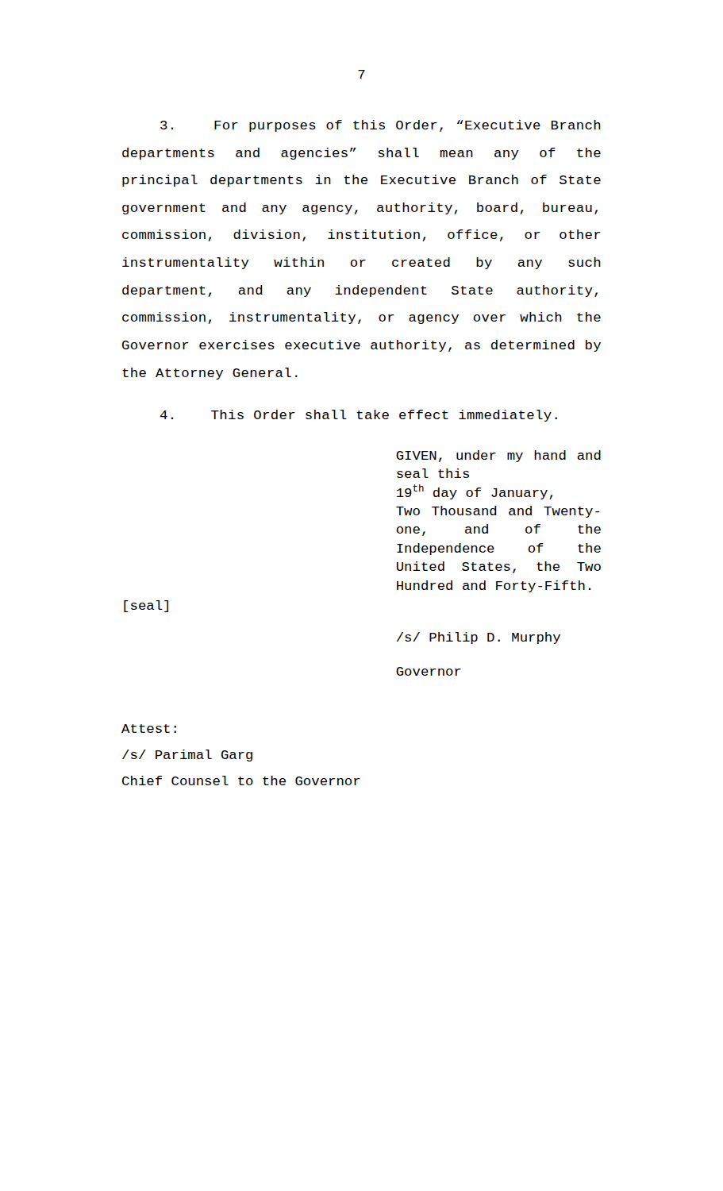7
3. For purposes of this Order, “Executive Branch departments and agencies” shall mean any of the principal departments in the Executive Branch of State government and any agency, authority, board, bureau, commission, division, institution, office, or other instrumentality within or created by any such department, and any independent State authority, commission, instrumentality, or agency over which the Governor exercises executive authority, as determined by the Attorney General.
4. This Order shall take effect immediately.
GIVEN, under my hand and seal this
19th day of January,
Two Thousand and Twenty-one, and of the Independence of the United States, the Two Hundred and Forty-Fifth.
[seal]
/s/ Philip D. Murphy
Governor
Attest:
/s/ Parimal Garg
Chief Counsel to the Governor